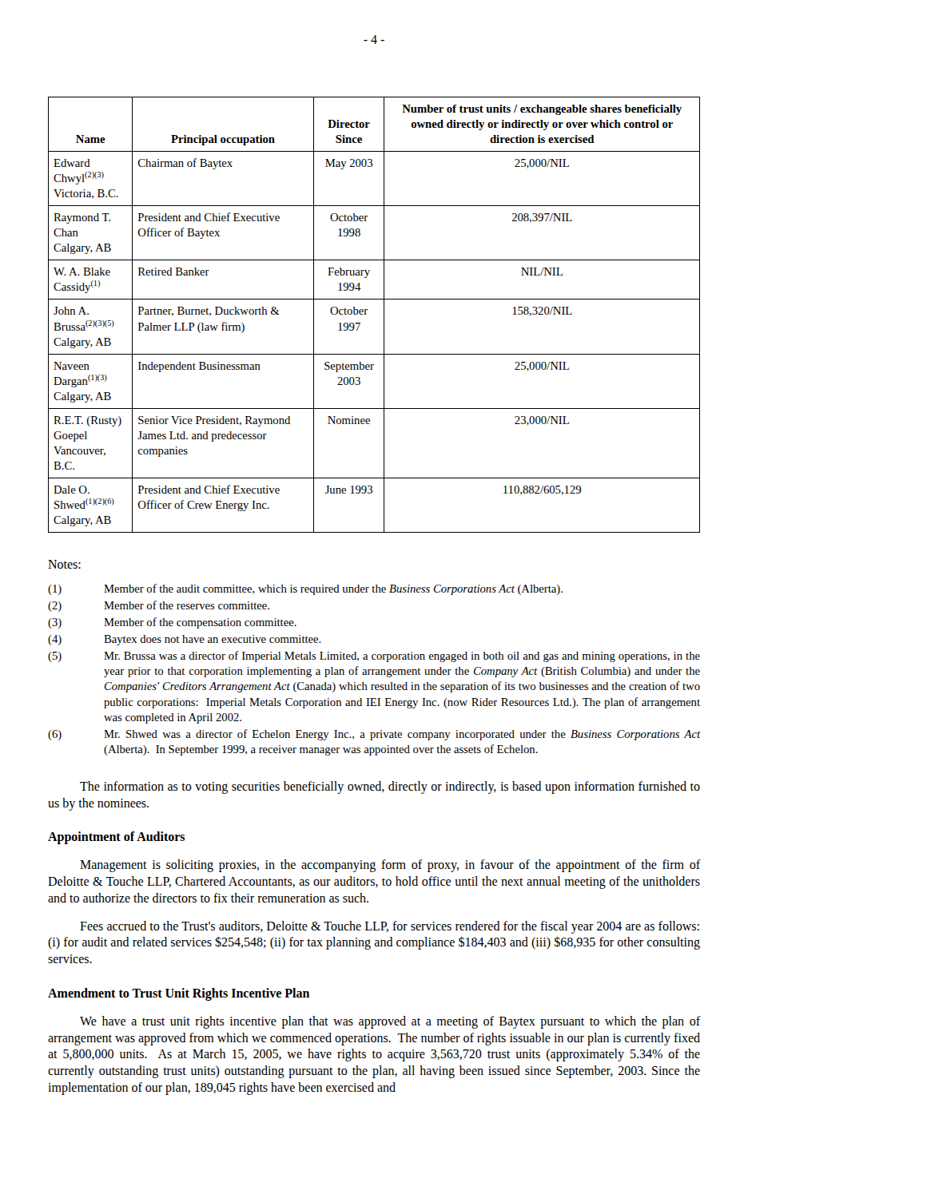- 4 -
| Name | Principal occupation | Director Since | Number of trust units / exchangeable shares beneficially owned directly or indirectly or over which control or direction is exercised |
| --- | --- | --- | --- |
| Edward Chwyl (2)(3) Victoria, B.C. | Chairman of Baytex | May 2003 | 25,000/NIL |
| Raymond T. Chan Calgary, AB | President and Chief Executive Officer of Baytex | October 1998 | 208,397/NIL |
| W. A. Blake Cassidy (1) | Retired Banker | February 1994 | NIL/NIL |
| John A. Brussa (2)(3)(5) Calgary, AB | Partner, Burnet, Duckworth & Palmer LLP (law firm) | October 1997 | 158,320/NIL |
| Naveen Dargan (1)(3) Calgary, AB | Independent Businessman | September 2003 | 25,000/NIL |
| R.E.T. (Rusty) Goepel Vancouver, B.C. | Senior Vice President, Raymond James Ltd. and predecessor companies | Nominee | 23,000/NIL |
| Dale O. Shwed (1)(2)(6) Calgary, AB | President and Chief Executive Officer of Crew Energy Inc. | June 1993 | 110,882/605,129 |
Notes:
| (1) | Member of the audit committee, which is required under the Business Corporations Act (Alberta). |
| (2) | Member of the reserves committee. |
| (3) | Member of the compensation committee. |
| (4) | Baytex does not have an executive committee. |
| (5) | Mr. Brussa was a director of Imperial Metals Limited, a corporation engaged in both oil and gas and mining operations, in the year prior to that corporation implementing a plan of arrangement under the Company Act (British Columbia) and under the Companies' Creditors Arrangement Act (Canada) which resulted in the separation of its two businesses and the creation of two public corporations: Imperial Metals Corporation and IEI Energy Inc. (now Rider Resources Ltd.). The plan of arrangement was completed in April 2002. |
| (6) | Mr. Shwed was a director of Echelon Energy Inc., a private company incorporated under the Business Corporations Act (Alberta). In September 1999, a receiver manager was appointed over the assets of Echelon. |
The information as to voting securities beneficially owned, directly or indirectly, is based upon information furnished to us by the nominees.
Appointment of Auditors
Management is soliciting proxies, in the accompanying form of proxy, in favour of the appointment of the firm of Deloitte & Touche LLP, Chartered Accountants, as our auditors, to hold office until the next annual meeting of the unitholders and to authorize the directors to fix their remuneration as such.
Fees accrued to the Trust's auditors, Deloitte & Touche LLP, for services rendered for the fiscal year 2004 are as follows: (i) for audit and related services $254,548; (ii) for tax planning and compliance $184,403 and (iii) $68,935 for other consulting services.
Amendment to Trust Unit Rights Incentive Plan
We have a trust unit rights incentive plan that was approved at a meeting of Baytex pursuant to which the plan of arrangement was approved from which we commenced operations. The number of rights issuable in our plan is currently fixed at 5,800,000 units. As at March 15, 2005, we have rights to acquire 3,563,720 trust units (approximately 5.34% of the currently outstanding trust units) outstanding pursuant to the plan, all having been issued since September, 2003. Since the implementation of our plan, 189,045 rights have been exercised and